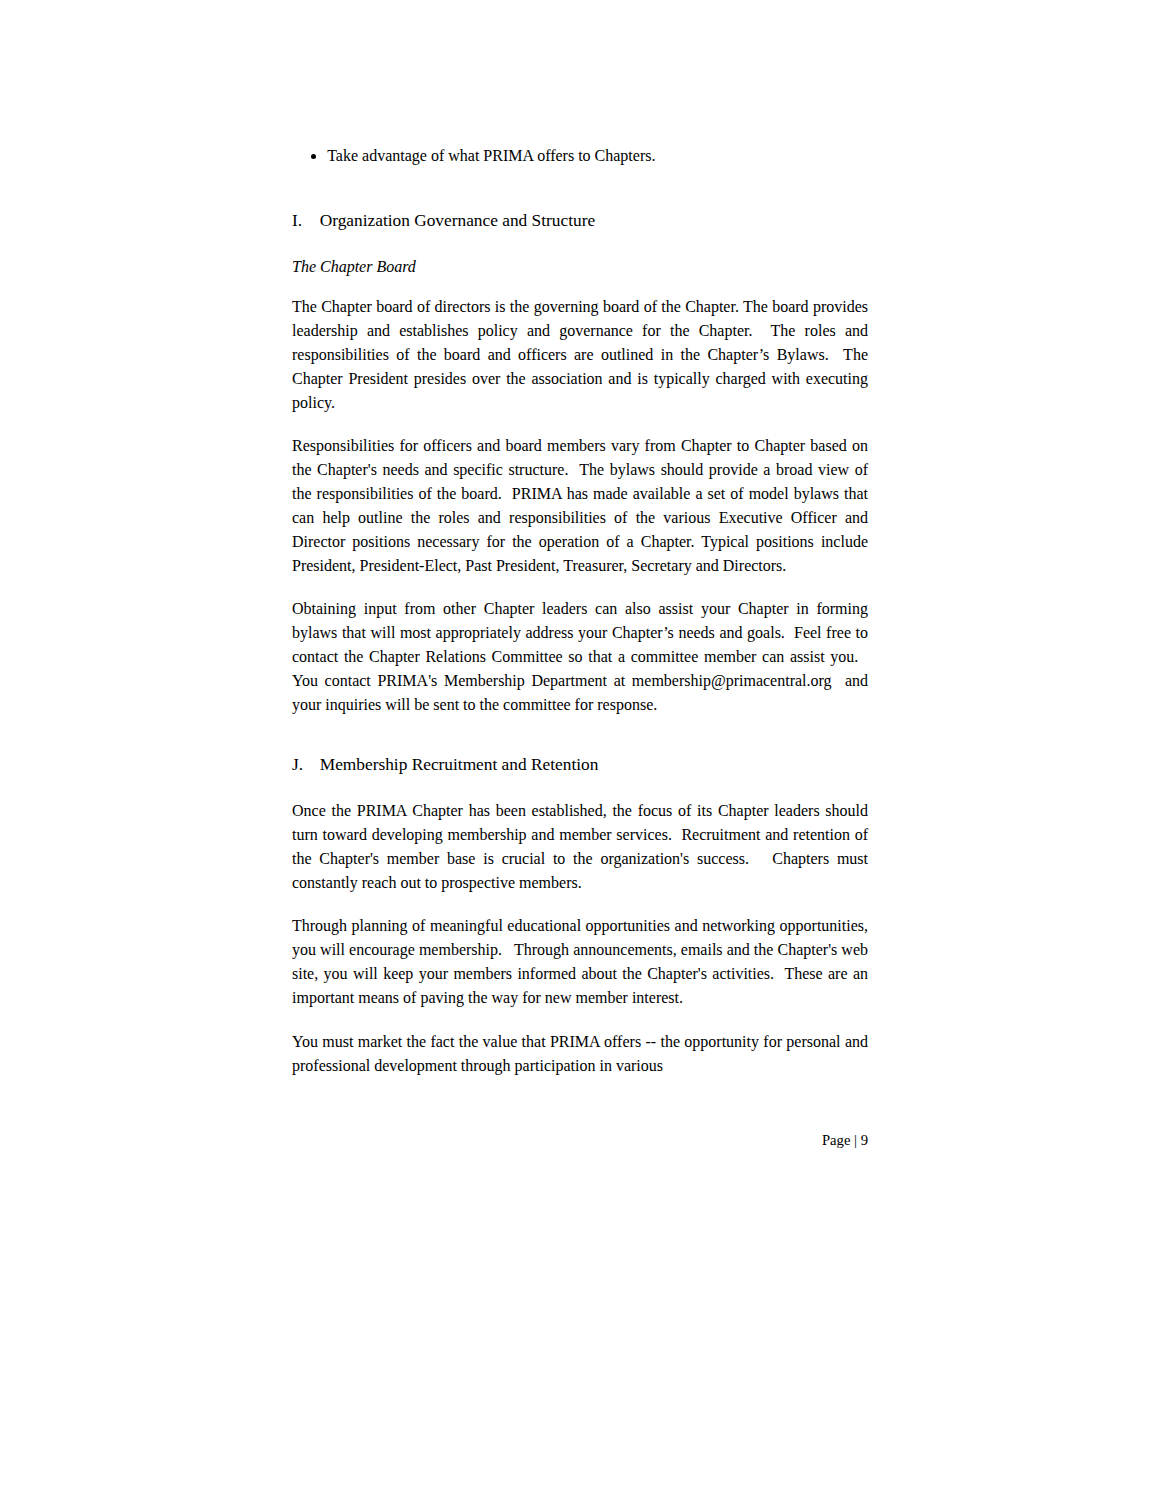Take advantage of what PRIMA offers to Chapters.
I. Organization Governance and Structure
The Chapter Board
The Chapter board of directors is the governing board of the Chapter. The board provides leadership and establishes policy and governance for the Chapter. The roles and responsibilities of the board and officers are outlined in the Chapter’s Bylaws. The Chapter President presides over the association and is typically charged with executing policy.
Responsibilities for officers and board members vary from Chapter to Chapter based on the Chapter's needs and specific structure. The bylaws should provide a broad view of the responsibilities of the board. PRIMA has made available a set of model bylaws that can help outline the roles and responsibilities of the various Executive Officer and Director positions necessary for the operation of a Chapter. Typical positions include President, President-Elect, Past President, Treasurer, Secretary and Directors.
Obtaining input from other Chapter leaders can also assist your Chapter in forming bylaws that will most appropriately address your Chapter’s needs and goals. Feel free to contact the Chapter Relations Committee so that a committee member can assist you. You contact PRIMA's Membership Department at membership@primacentral.org and your inquiries will be sent to the committee for response.
J. Membership Recruitment and Retention
Once the PRIMA Chapter has been established, the focus of its Chapter leaders should turn toward developing membership and member services. Recruitment and retention of the Chapter's member base is crucial to the organization's success. Chapters must constantly reach out to prospective members.
Through planning of meaningful educational opportunities and networking opportunities, you will encourage membership. Through announcements, emails and the Chapter's web site, you will keep your members informed about the Chapter's activities. These are an important means of paving the way for new member interest.
You must market the fact the value that PRIMA offers -- the opportunity for personal and professional development through participation in various
Page | 9